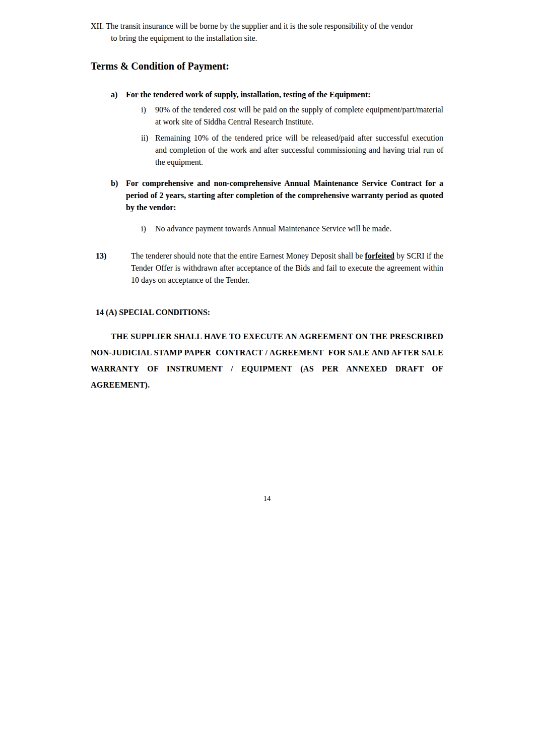XII. The transit insurance will be borne by the supplier and it is the sole responsibility of the vendor to bring the equipment to the installation site.
Terms & Condition of Payment:
a) For the tendered work of supply, installation, testing of the Equipment:
i) 90% of the tendered cost will be paid on the supply of complete equipment/part/material at work site of Siddha Central Research Institute.
ii) Remaining 10% of the tendered price will be released/paid after successful execution and completion of the work and after successful commissioning and having trial run of the equipment.
b) For comprehensive and non-comprehensive Annual Maintenance Service Contract for a period of 2 years, starting after completion of the comprehensive warranty period as quoted by the vendor:
i) No advance payment towards Annual Maintenance Service will be made.
13)
The tenderer should note that the entire Earnest Money Deposit shall be forfeited by SCRI if the Tender Offer is withdrawn after acceptance of the Bids and fail to execute the agreement within 10 days on acceptance of the Tender.
14 (A) SPECIAL CONDITIONS:
THE SUPPLIER SHALL HAVE TO EXECUTE AN AGREEMENT ON THE PRESCRIBED NON-JUDICIAL STAMP PAPER CONTRACT / AGREEMENT FOR SALE AND AFTER SALE WARRANTY OF INSTRUMENT / EQUIPMENT (AS PER ANNEXED DRAFT OF AGREEMENT).
14